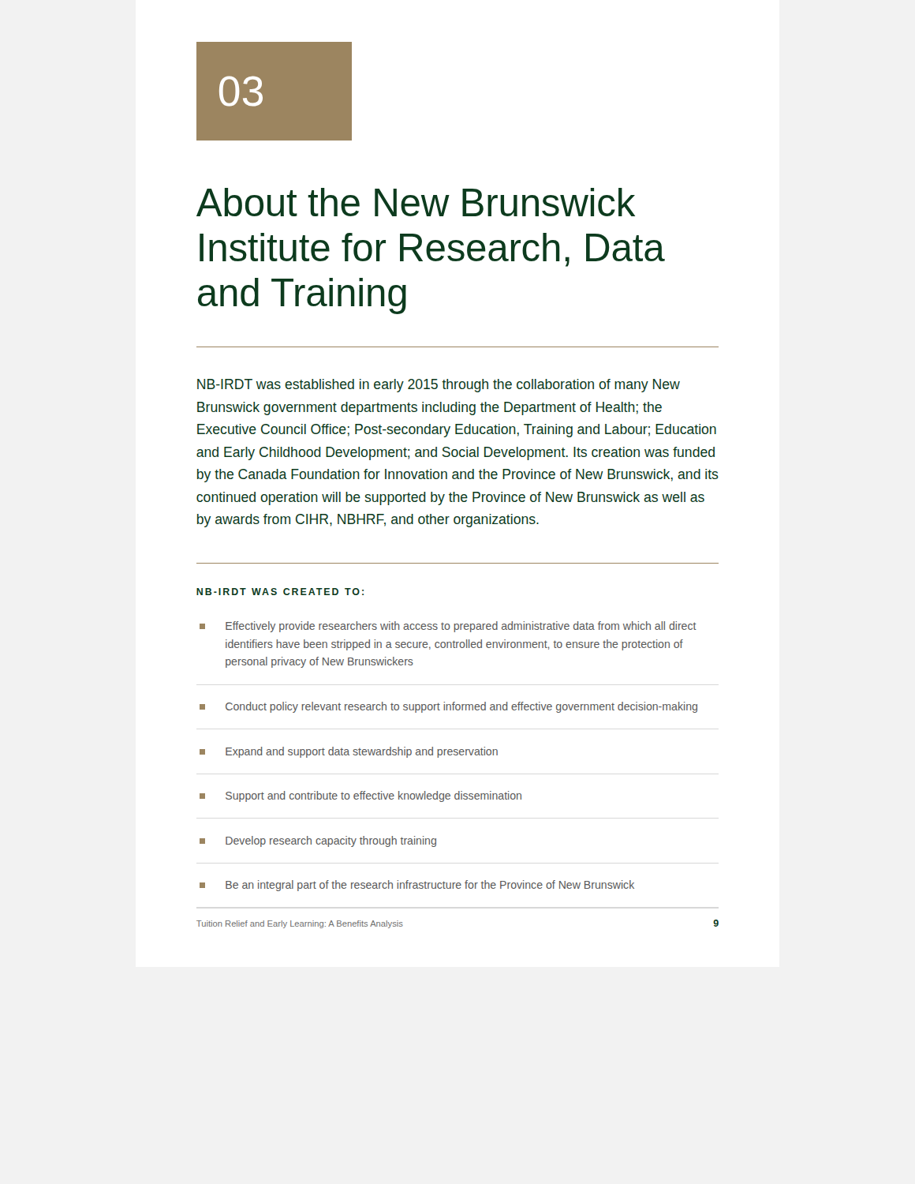03
About the New Brunswick
Institute for Research, Data
and Training
NB-IRDT was established in early 2015 through the collaboration of many New Brunswick government departments including the Department of Health; the Executive Council Office; Post-secondary Education, Training and Labour; Education and Early Childhood Development; and Social Development. Its creation was funded by the Canada Foundation for Innovation and the Province of New Brunswick, and its continued operation will be supported by the Province of New Brunswick as well as by awards from CIHR, NBHRF, and other organizations.
NB-IRDT was created to:
Effectively provide researchers with access to prepared administrative data from which all direct identifiers have been stripped in a secure, controlled environment, to ensure the protection of personal privacy of New Brunswickers
Conduct policy relevant research to support informed and effective government decision-making
Expand and support data stewardship and preservation
Support and contribute to effective knowledge dissemination
Develop research capacity through training
Be an integral part of the research infrastructure for the Province of New Brunswick
Tuition Relief and Early Learning: A Benefits Analysis 9